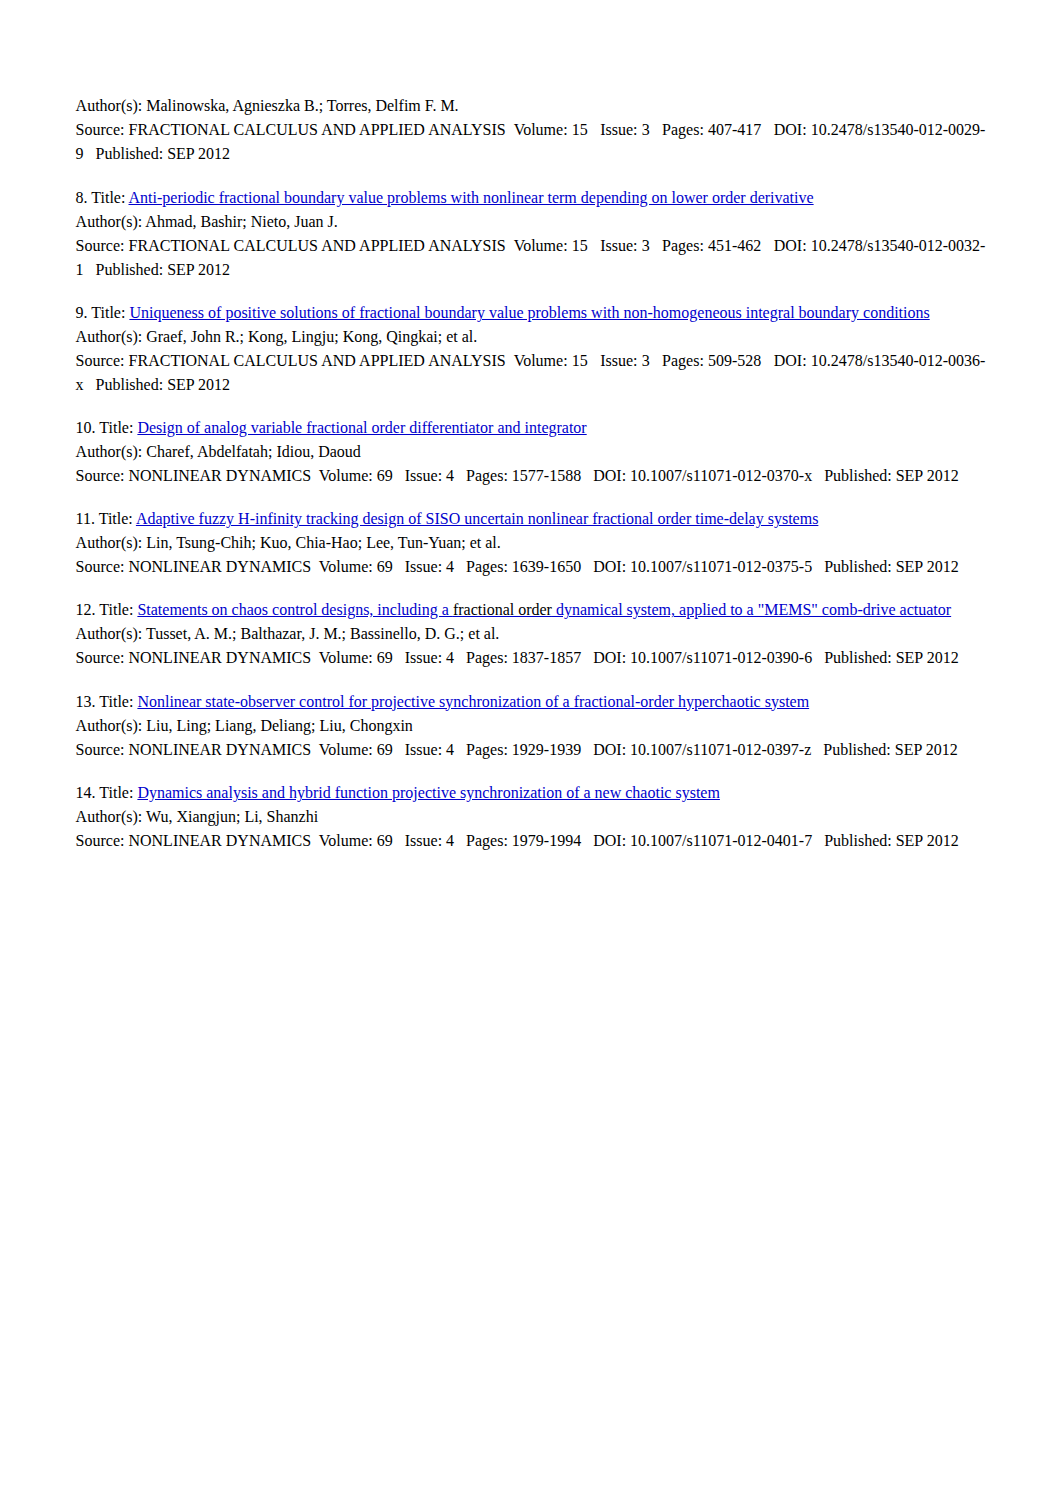Author(s): Malinowska, Agnieszka B.; Torres, Delfim F. M.
Source: FRACTIONAL CALCULUS AND APPLIED ANALYSIS Volume: 15 Issue: 3 Pages: 407-417 DOI: 10.2478/s13540-012-0029-9 Published: SEP 2012
8. Title: Anti-periodic fractional boundary value problems with nonlinear term depending on lower order derivative
Author(s): Ahmad, Bashir; Nieto, Juan J.
Source: FRACTIONAL CALCULUS AND APPLIED ANALYSIS Volume: 15 Issue: 3 Pages: 451-462 DOI: 10.2478/s13540-012-0032-1 Published: SEP 2012
9. Title: Uniqueness of positive solutions of fractional boundary value problems with non-homogeneous integral boundary conditions
Author(s): Graef, John R.; Kong, Lingju; Kong, Qingkai; et al.
Source: FRACTIONAL CALCULUS AND APPLIED ANALYSIS Volume: 15 Issue: 3 Pages: 509-528 DOI: 10.2478/s13540-012-0036-x Published: SEP 2012
10. Title: Design of analog variable fractional order differentiator and integrator
Author(s): Charef, Abdelfatah; Idiou, Daoud
Source: NONLINEAR DYNAMICS Volume: 69 Issue: 4 Pages: 1577-1588 DOI: 10.1007/s11071-012-0370-x Published: SEP 2012
11. Title: Adaptive fuzzy H-infinity tracking design of SISO uncertain nonlinear fractional order time-delay systems
Author(s): Lin, Tsung-Chih; Kuo, Chia-Hao; Lee, Tun-Yuan; et al.
Source: NONLINEAR DYNAMICS Volume: 69 Issue: 4 Pages: 1639-1650 DOI: 10.1007/s11071-012-0375-5 Published: SEP 2012
12. Title: Statements on chaos control designs, including a fractional order dynamical system, applied to a "MEMS" comb-drive actuator
Author(s): Tusset, A. M.; Balthazar, J. M.; Bassinello, D. G.; et al.
Source: NONLINEAR DYNAMICS Volume: 69 Issue: 4 Pages: 1837-1857 DOI: 10.1007/s11071-012-0390-6 Published: SEP 2012
13. Title: Nonlinear state-observer control for projective synchronization of a fractional-order hyperchaotic system
Author(s): Liu, Ling; Liang, Deliang; Liu, Chongxin
Source: NONLINEAR DYNAMICS Volume: 69 Issue: 4 Pages: 1929-1939 DOI: 10.1007/s11071-012-0397-z Published: SEP 2012
14. Title: Dynamics analysis and hybrid function projective synchronization of a new chaotic system
Author(s): Wu, Xiangjun; Li, Shanzhi
Source: NONLINEAR DYNAMICS Volume: 69 Issue: 4 Pages: 1979-1994 DOI: 10.1007/s11071-012-0401-7 Published: SEP 2012